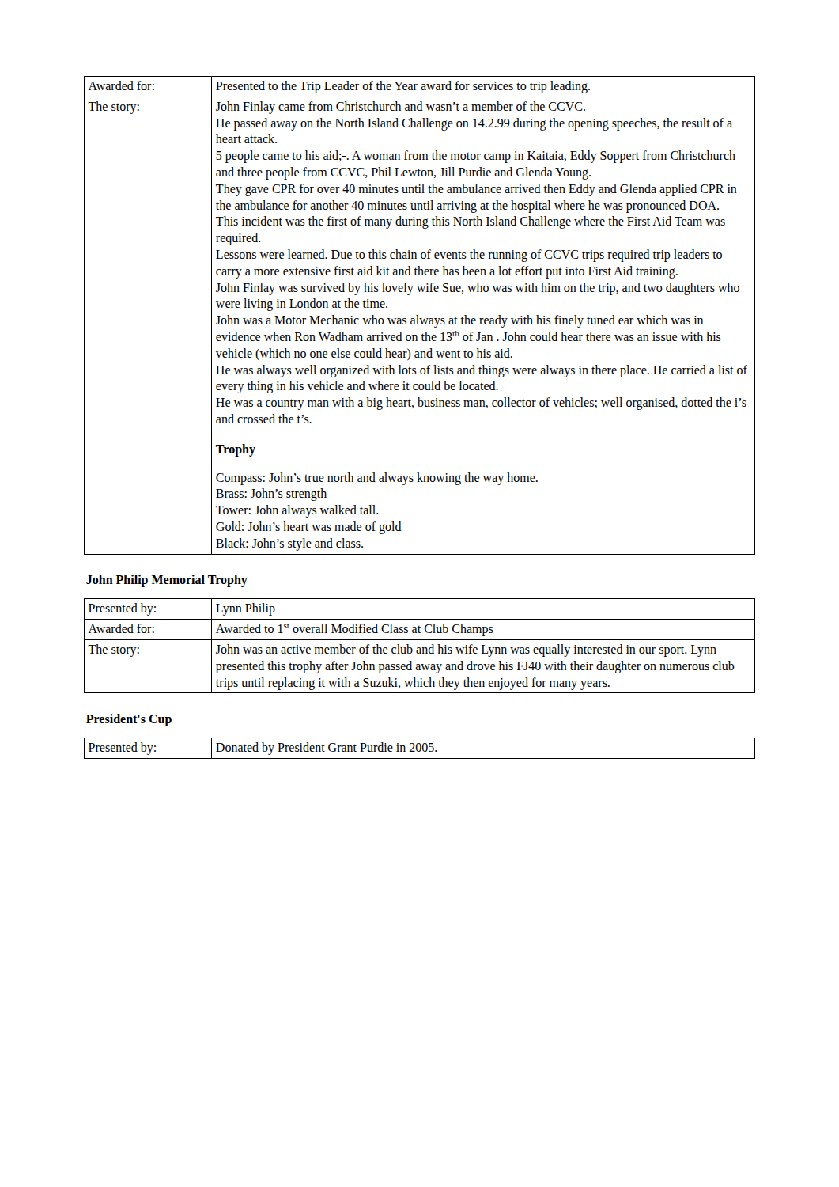| Awarded for: | Presented to the Trip Leader of the Year award for services to trip leading. |
| The story: | John Finlay came from Christchurch and wasn’t a member of the CCVC. He passed away on the North Island Challenge on 14.2.99 during the opening speeches, the result of a heart attack. 5 people came to his aid;-. A woman from the motor camp in Kaitaia, Eddy Soppert from Christchurch and three people from CCVC, Phil Lewton, Jill Purdie and Glenda Young. They gave CPR for over 40 minutes until the ambulance arrived then Eddy and Glenda applied CPR in the ambulance for another 40 minutes until arriving at the hospital where he was pronounced DOA. This incident was the first of many during this North Island Challenge where the First Aid Team was required. Lessons were learned. Due to this chain of events the running of CCVC trips required trip leaders to carry a more extensive first aid kit and there has been a lot effort put into First Aid training. John Finlay was survived by his lovely wife Sue, who was with him on the trip, and two daughters who were living in London at the time. John was a Motor Mechanic who was always at the ready with his finely tuned ear which was in evidence when Ron Wadham arrived on the 13 th of Jan . John could hear there was an issue with his vehicle (which no one else could hear) and went to his aid. He was always well organized with lots of lists and things were always in there place. He carried a list of every thing in his vehicle and where it could be located. He was a country man with a big heart, business man, collector of vehicles; well organised, dotted the i’s and crossed the t’s. Trophy Compass: John’s true north and always knowing the way home. Brass: John’s strength Tower: John always walked tall. Gold: John’s heart was made of gold Black: John’s style and class. |
John Philip Memorial Trophy
| Presented by: | Lynn Philip |
| Awarded for: | Awarded to 1 st overall Modified Class at Club Champs |
| The story: | John was an active member of the club and his wife Lynn was equally interested in our sport. Lynn presented this trophy after John passed away and drove his FJ40 with their daughter on numerous club trips until replacing it with a Suzuki, which they then enjoyed for many years. |
President's Cup
| Presented by: | Donated by President Grant Purdie in 2005. |